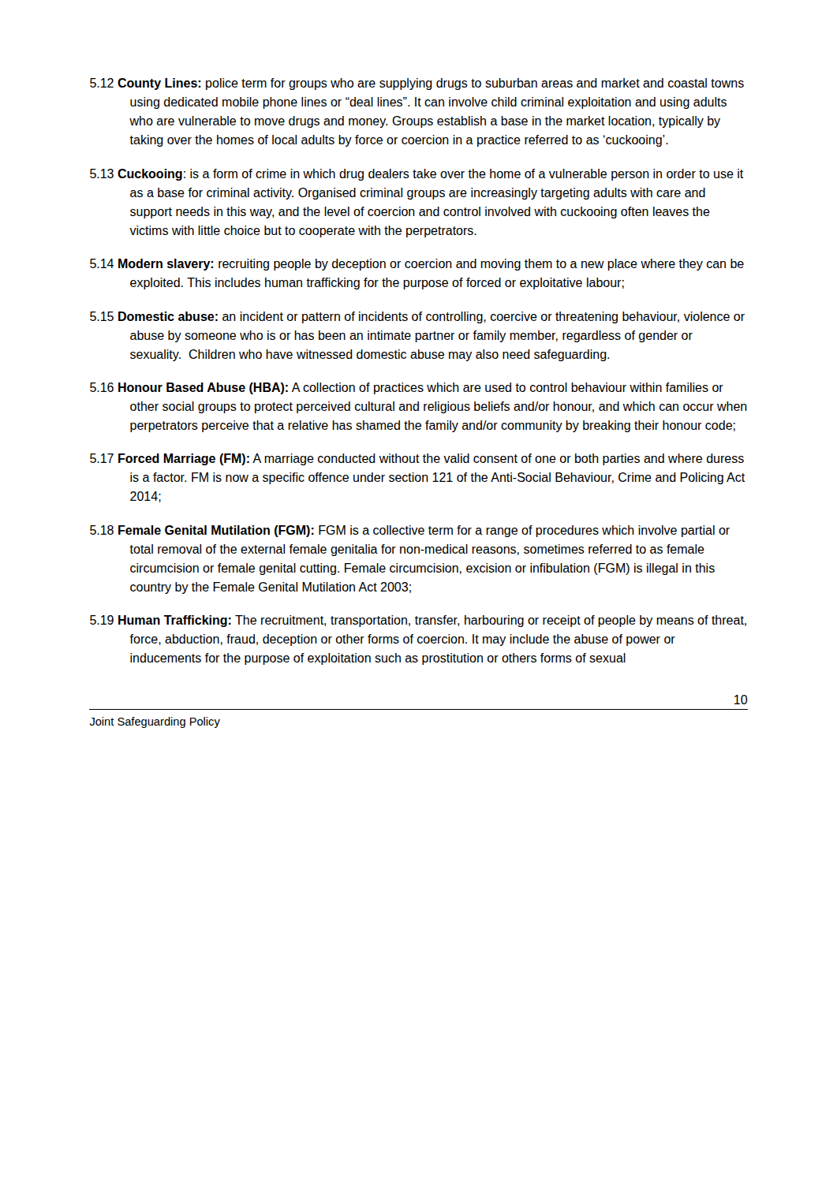5.12 County Lines: police term for groups who are supplying drugs to suburban areas and market and coastal towns using dedicated mobile phone lines or “deal lines”. It can involve child criminal exploitation and using adults who are vulnerable to move drugs and money. Groups establish a base in the market location, typically by taking over the homes of local adults by force or coercion in a practice referred to as ‘cuckooing’.
5.13 Cuckooing: is a form of crime in which drug dealers take over the home of a vulnerable person in order to use it as a base for criminal activity. Organised criminal groups are increasingly targeting adults with care and support needs in this way, and the level of coercion and control involved with cuckooing often leaves the victims with little choice but to cooperate with the perpetrators.
5.14 Modern slavery: recruiting people by deception or coercion and moving them to a new place where they can be exploited. This includes human trafficking for the purpose of forced or exploitative labour;
5.15 Domestic abuse: an incident or pattern of incidents of controlling, coercive or threatening behaviour, violence or abuse by someone who is or has been an intimate partner or family member, regardless of gender or sexuality. Children who have witnessed domestic abuse may also need safeguarding.
5.16 Honour Based Abuse (HBA): A collection of practices which are used to control behaviour within families or other social groups to protect perceived cultural and religious beliefs and/or honour, and which can occur when perpetrators perceive that a relative has shamed the family and/or community by breaking their honour code;
5.17 Forced Marriage (FM): A marriage conducted without the valid consent of one or both parties and where duress is a factor. FM is now a specific offence under section 121 of the Anti-Social Behaviour, Crime and Policing Act 2014;
5.18 Female Genital Mutilation (FGM): FGM is a collective term for a range of procedures which involve partial or total removal of the external female genitalia for non-medical reasons, sometimes referred to as female circumcision or female genital cutting. Female circumcision, excision or infibulation (FGM) is illegal in this country by the Female Genital Mutilation Act 2003;
5.19 Human Trafficking: The recruitment, transportation, transfer, harbouring or receipt of people by means of threat, force, abduction, fraud, deception or other forms of coercion. It may include the abuse of power or inducements for the purpose of exploitation such as prostitution or others forms of sexual
10 Joint Safeguarding Policy